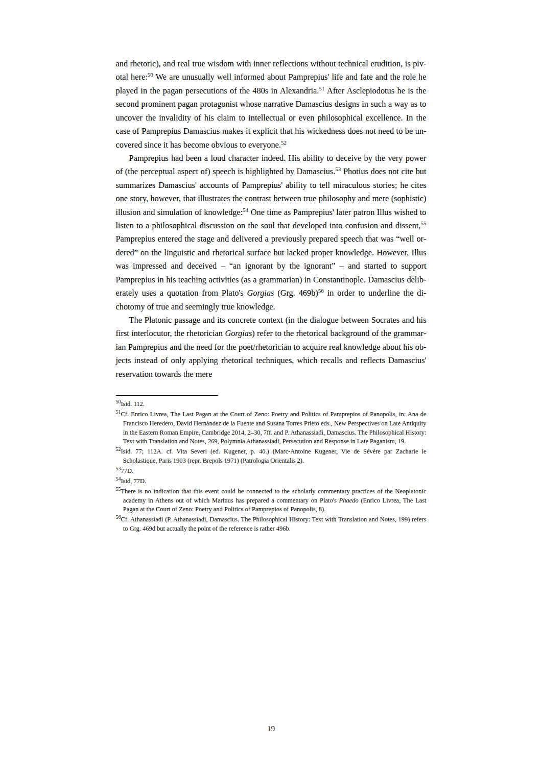and rhetoric), and real true wisdom with inner reflections without technical erudition, is pivotal here:50 We are unusually well informed about Pamprepius' life and fate and the role he played in the pagan persecutions of the 480s in Alexandria.51 After Asclepiodotus he is the second prominent pagan protagonist whose narrative Damascius designs in such a way as to uncover the invalidity of his claim to intellectual or even philosophical excellence. In the case of Pamprepius Damascius makes it explicit that his wickedness does not need to be uncovered since it has become obvious to everyone.52
Pamprepius had been a loud character indeed. His ability to deceive by the very power of (the perceptual aspect of) speech is highlighted by Damascius.53 Photius does not cite but summarizes Damascius' accounts of Pamprepius' ability to tell miraculous stories; he cites one story, however, that illustrates the contrast between true philosophy and mere (sophistic) illusion and simulation of knowledge:54 One time as Pamprepius' later patron Illus wished to listen to a philosophical discussion on the soul that developed into confusion and dissent,55 Pamprepius entered the stage and delivered a previously prepared speech that was “well ordered” on the linguistic and rhetorical surface but lacked proper knowledge. However, Illus was impressed and deceived – “an ignorant by the ignorant” – and started to support Pamprepius in his teaching activities (as a grammarian) in Constantinople. Damascius deliberately uses a quotation from Plato's Gorgias (Grg. 469b)56 in order to underline the dichotomy of true and seemingly true knowledge.
The Platonic passage and its concrete context (in the dialogue between Socrates and his first interlocutor, the rhetorician Gorgias) refer to the rhetorical background of the grammarian Pamprepius and the need for the poet/rhetorician to acquire real knowledge about his objects instead of only applying rhetorical techniques, which recalls and reflects Damascius' reservation towards the mere
50Isid. 112.
51Cf. Enrico Livrea, The Last Pagan at the Court of Zeno: Poetry and Politics of Pamprepios of Panopolis, in: Ana de Francisco Heredero, David Hernández de la Fuente and Susana Torres Prieto eds., New Perspectives on Late Antiquity in the Eastern Roman Empire, Cambridge 2014, 2–30, 7ff. and P. Athanassiadi, Damascius. The Philosophical History: Text with Translation and Notes, 269, Polymnia Athanassiadi, Persecution and Response in Late Paganism, 19.
52Isid. 77; 112A. cf. Vita Severi (ed. Kugener, p. 40.) (Marc-Antoine Kugener, Vie de Sévère par Zacharie le Scholastique, Paris 1903 (repr. Brepols 1971) (Patrologia Orientalis 2).
5377D.
54Isid, 77D.
55There is no indication that this event could be connected to the scholarly commentary practices of the Neoplatonic academy in Athens out of which Marinus has prepared a commentary on Plato's Phaedo (Enrico Livrea, The Last Pagan at the Court of Zeno: Poetry and Politics of Pamprepios of Panopolis, 8).
56Cf. Athanassiadi (P. Athanassiadi, Damascius. The Philosophical History: Text with Translation and Notes, 199) refers to Grg. 469d but actually the point of the reference is rather 496b.
19